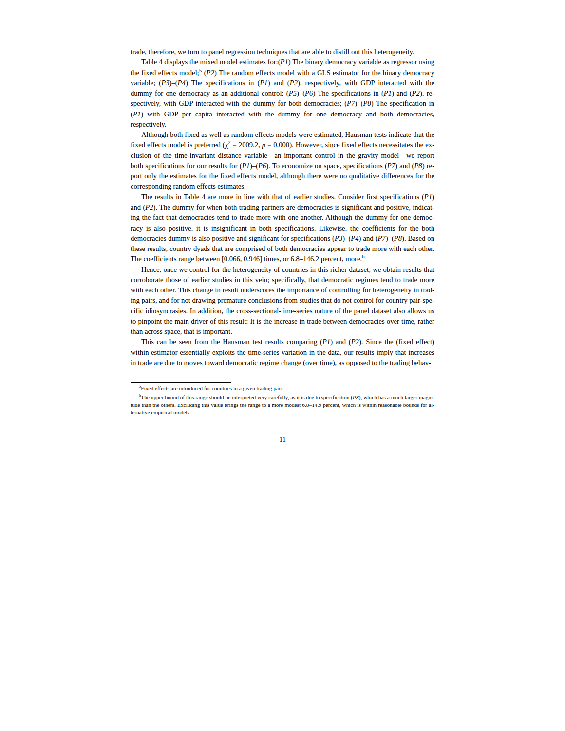trade, therefore, we turn to panel regression techniques that are able to distill out this heterogeneity.
Table 4 displays the mixed model estimates for:(P1) The binary democracy variable as regressor using the fixed effects model;5 (P2) The random effects model with a GLS estimator for the binary democracy variable; (P3)–(P4) The specifications in (P1) and (P2), respectively, with GDP interacted with the dummy for one democracy as an additional control; (P5)–(P6) The specifications in (P1) and (P2), respectively, with GDP interacted with the dummy for both democracies; (P7)–(P8) The specification in (P1) with GDP per capita interacted with the dummy for one democracy and both democracies, respectively.
Although both fixed as well as random effects models were estimated, Hausman tests indicate that the fixed effects model is preferred (χ2 = 2009.2, p = 0.000). However, since fixed effects necessitates the exclusion of the time-invariant distance variable—an important control in the gravity model—we report both specifications for our results for (P1)–(P6). To economize on space, specifications (P7) and (P8) report only the estimates for the fixed effects model, although there were no qualitative differences for the corresponding random effects estimates.
The results in Table 4 are more in line with that of earlier studies. Consider first specifications (P1) and (P2). The dummy for when both trading partners are democracies is significant and positive, indicating the fact that democracies tend to trade more with one another. Although the dummy for one democracy is also positive, it is insignificant in both specifications. Likewise, the coefficients for the both democracies dummy is also positive and significant for specifications (P3)–(P4) and (P7)–(P8). Based on these results, country dyads that are comprised of both democracies appear to trade more with each other. The coefficients range between [0.066, 0.946] times, or 6.8–146.2 percent, more.6
Hence, once we control for the heterogeneity of countries in this richer dataset, we obtain results that corroborate those of earlier studies in this vein; specifically, that democratic regimes tend to trade more with each other. This change in result underscores the importance of controlling for heterogeneity in trading pairs, and for not drawing premature conclusions from studies that do not control for country pair-specific idiosyncrasies. In addition, the cross-sectional-time-series nature of the panel dataset also allows us to pinpoint the main driver of this result: It is the increase in trade between democracies over time, rather than across space, that is important.
This can be seen from the Hausman test results comparing (P1) and (P2). Since the (fixed effect) within estimator essentially exploits the time-series variation in the data, our results imply that increases in trade are due to moves toward democratic regime change (over time), as opposed to the trading behav-
5Fixed effects are introduced for countries in a given trading pair.
6The upper bound of this range should be interpreted very carefully, as it is due to specification (P8), which has a much larger magnitude than the others. Excluding this value brings the range to a more modest 6.8–14.9 percent, which is within reasonable bounds for alternative empirical models.
11